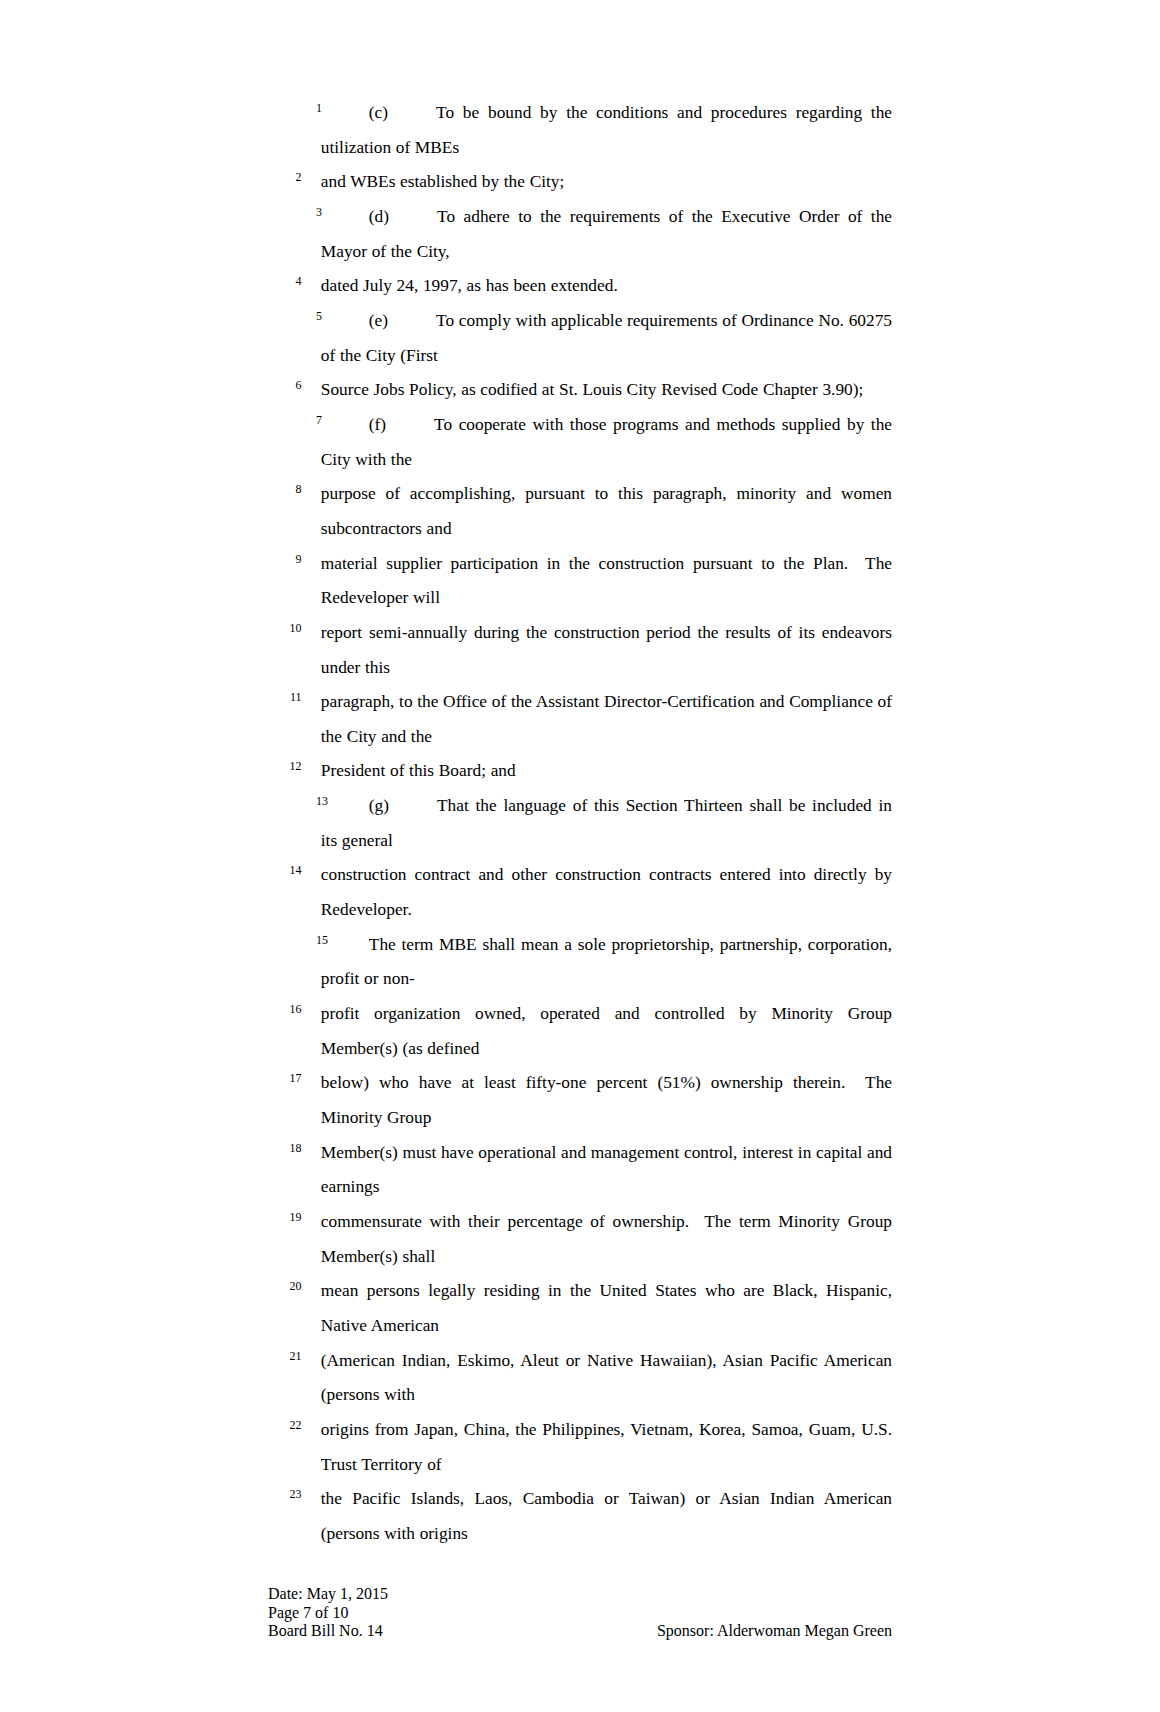(c) To be bound by the conditions and procedures regarding the utilization of MBEs
and WBEs established by the City;
(d) To adhere to the requirements of the Executive Order of the Mayor of the City,
dated July 24, 1997, as has been extended.
(e) To comply with applicable requirements of Ordinance No. 60275 of the City (First
Source Jobs Policy, as codified at St. Louis City Revised Code Chapter 3.90);
(f) To cooperate with those programs and methods supplied by the City with the
purpose of accomplishing, pursuant to this paragraph, minority and women subcontractors and
material supplier participation in the construction pursuant to the Plan. The Redeveloper will
report semi-annually during the construction period the results of its endeavors under this
paragraph, to the Office of the Assistant Director-Certification and Compliance of the City and the
President of this Board; and
(g) That the language of this Section Thirteen shall be included in its general
construction contract and other construction contracts entered into directly by Redeveloper.
The term MBE shall mean a sole proprietorship, partnership, corporation, profit or non-
profit organization owned, operated and controlled by Minority Group Member(s) (as defined
below) who have at least fifty-one percent (51%) ownership therein. The Minority Group
Member(s) must have operational and management control, interest in capital and earnings
commensurate with their percentage of ownership. The term Minority Group Member(s) shall
mean persons legally residing in the United States who are Black, Hispanic, Native American
(American Indian, Eskimo, Aleut or Native Hawaiian), Asian Pacific American (persons with
origins from Japan, China, the Philippines, Vietnam, Korea, Samoa, Guam, U.S. Trust Territory of
the Pacific Islands, Laos, Cambodia or Taiwan) or Asian Indian American (persons with origins
Date: May 1, 2015
Page 7 of 10
Board Bill No. 14 Sponsor: Alderwoman Megan Green